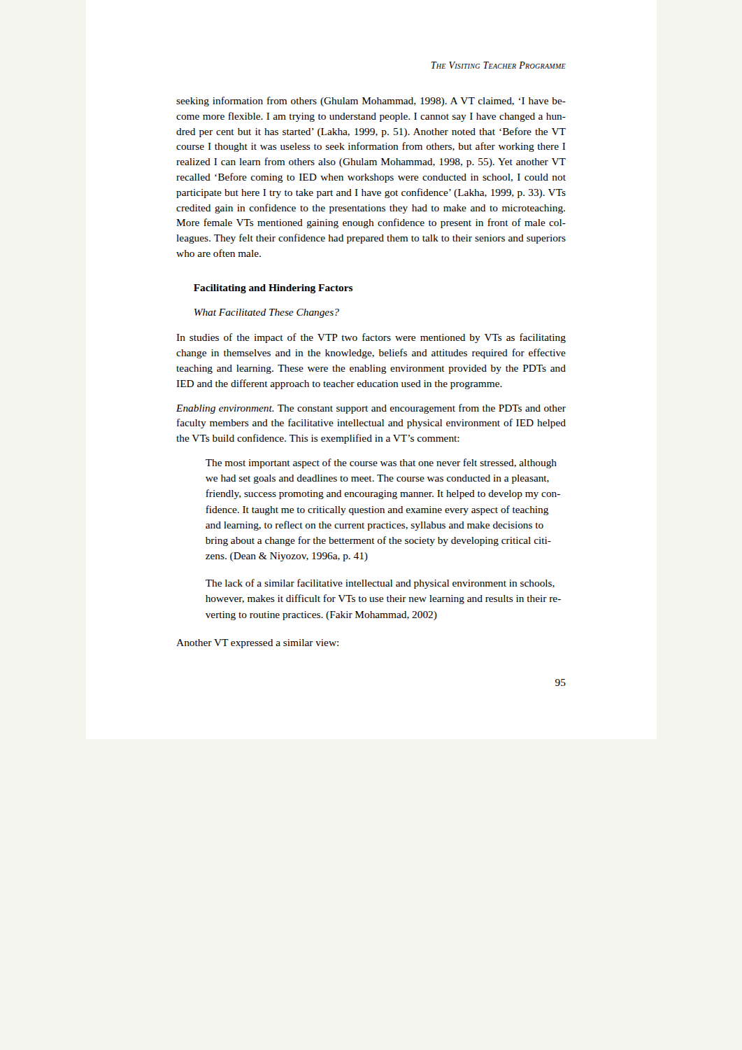The Visiting Teacher Programme
seeking information from others (Ghulam Mohammad, 1998). A VT claimed, ‘I have become more flexible. I am trying to understand people. I cannot say I have changed a hundred per cent but it has started’ (Lakha, 1999, p. 51). Another noted that ‘Before the VT course I thought it was useless to seek information from others, but after working there I realized I can learn from others also (Ghulam Mohammad, 1998, p. 55). Yet another VT recalled ‘Before coming to IED when workshops were conducted in school, I could not participate but here I try to take part and I have got confidence’ (Lakha, 1999, p. 33). VTs credited gain in confidence to the presentations they had to make and to microteaching. More female VTs mentioned gaining enough confidence to present in front of male colleagues. They felt their confidence had prepared them to talk to their seniors and superiors who are often male.
Facilitating and Hindering Factors
What Facilitated These Changes?
In studies of the impact of the VTP two factors were mentioned by VTs as facilitating change in themselves and in the knowledge, beliefs and attitudes required for effective teaching and learning. These were the enabling environment provided by the PDTs and IED and the different approach to teacher education used in the programme.
Enabling environment. The constant support and encouragement from the PDTs and other faculty members and the facilitative intellectual and physical environment of IED helped the VTs build confidence. This is exemplified in a VT’s comment:
The most important aspect of the course was that one never felt stressed, although we had set goals and deadlines to meet. The course was conducted in a pleasant, friendly, success promoting and encouraging manner. It helped to develop my confidence. It taught me to critically question and examine every aspect of teaching and learning, to reflect on the current practices, syllabus and make decisions to bring about a change for the betterment of the society by developing critical citizens. (Dean & Niyozov, 1996a, p. 41)
The lack of a similar facilitative intellectual and physical environment in schools, however, makes it difficult for VTs to use their new learning and results in their reverting to routine practices. (Fakir Mohammad, 2002)
Another VT expressed a similar view:
95